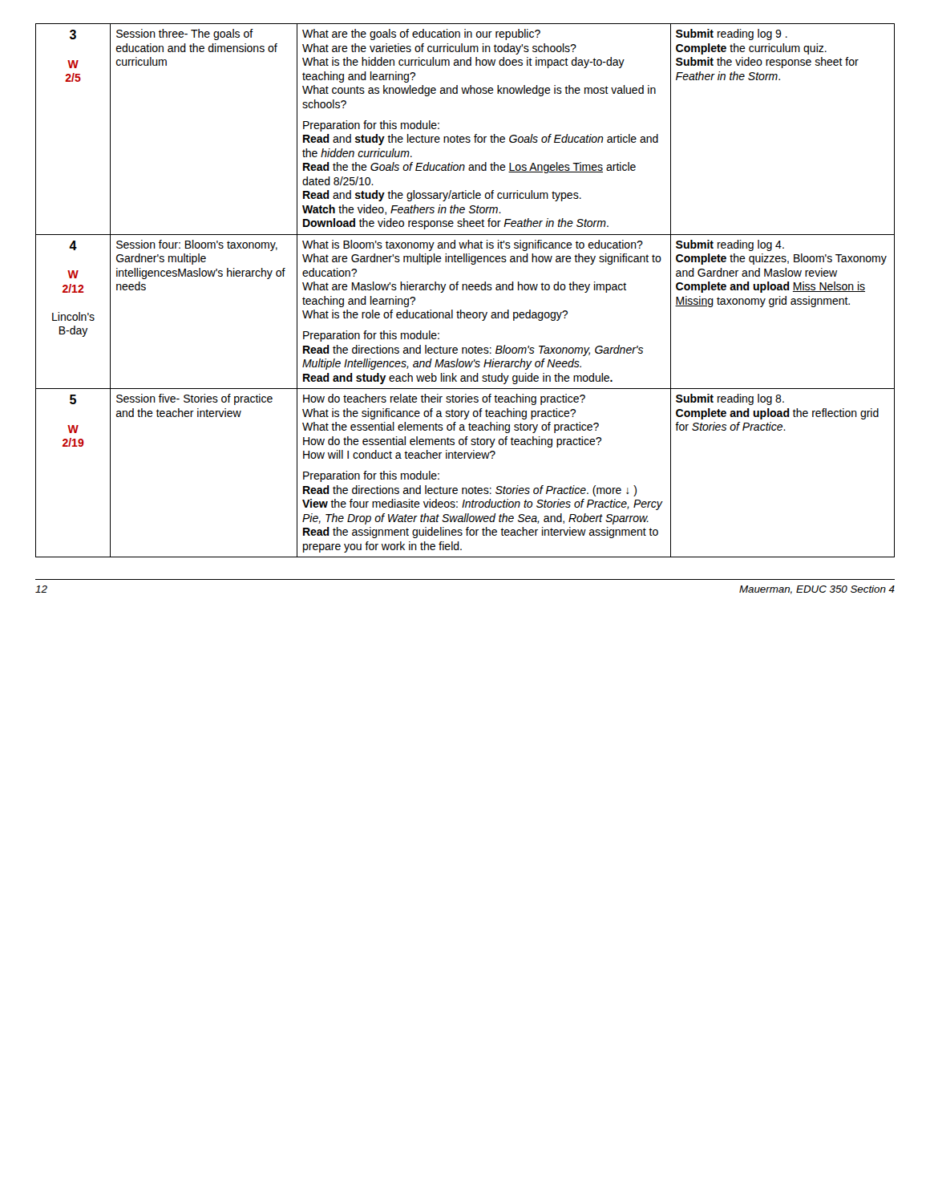| 3 W 2/5 | Session three- The goals of education and the dimensions of curriculum | What are the goals of education in our republic? What are the varieties of curriculum in today's schools? What is the hidden curriculum and how does it impact day-to-day teaching and learning? What counts as knowledge and whose knowledge is the most valued in schools? Preparation for this module: Read and study the lecture notes for the Goals of Education article and the hidden curriculum . Read the the Goals of Education and the Los Angeles Times article dated 8/25/10. Read and study the glossary/article of curriculum types. Watch the video, Feathers in the Storm . Download the video response sheet for Feather in the Storm . | Submit reading log 9 . Complete the curriculum quiz. Submit the video response sheet for Feather in the Storm . |
| 4 W 2/12 Lincoln's B-day | Session four: Bloom's taxonomy, Gardner's multiple intelligencesMaslow's hierarchy of needs | What is Bloom's taxonomy and what is it's significance to education? What are Gardner's multiple intelligences and how are they significant to education? What are Maslow's hierarchy of needs and how to do they impact teaching and learning? What is the role of educational theory and pedagogy? Preparation for this module: Read the directions and lecture notes: Bloom's Taxonomy, Gardner's Multiple Intelligences, and Maslow's Hierarchy of Needs. Read and study each web link and study guide in the module . | Submit reading log 4. Complete the quizzes, Bloom's Taxonomy and Gardner and Maslow review Complete and upload Miss Nelson is Missing taxonomy grid assignment. |
| 5 W 2/19 | Session five- Stories of practice and the teacher interview | How do teachers relate their stories of teaching practice? What is the significance of a story of teaching practice? What the essential elements of a teaching story of practice? How do the essential elements of story of teaching practice? How will I conduct a teacher interview? Preparation for this module: Read the directions and lecture notes: Stories of Practice . (more ↓ ) View the four mediasite videos: Introduction to Stories of Practice, Percy Pie, The Drop of Water that Swallowed the Sea, and, Robert Sparrow. Read the assignment guidelines for the teacher interview assignment to prepare you for work in the field. | Submit reading log 8. Complete and upload the reflection grid for Stories of Practice . |
12 Mauerman, EDUC 350 Section 4